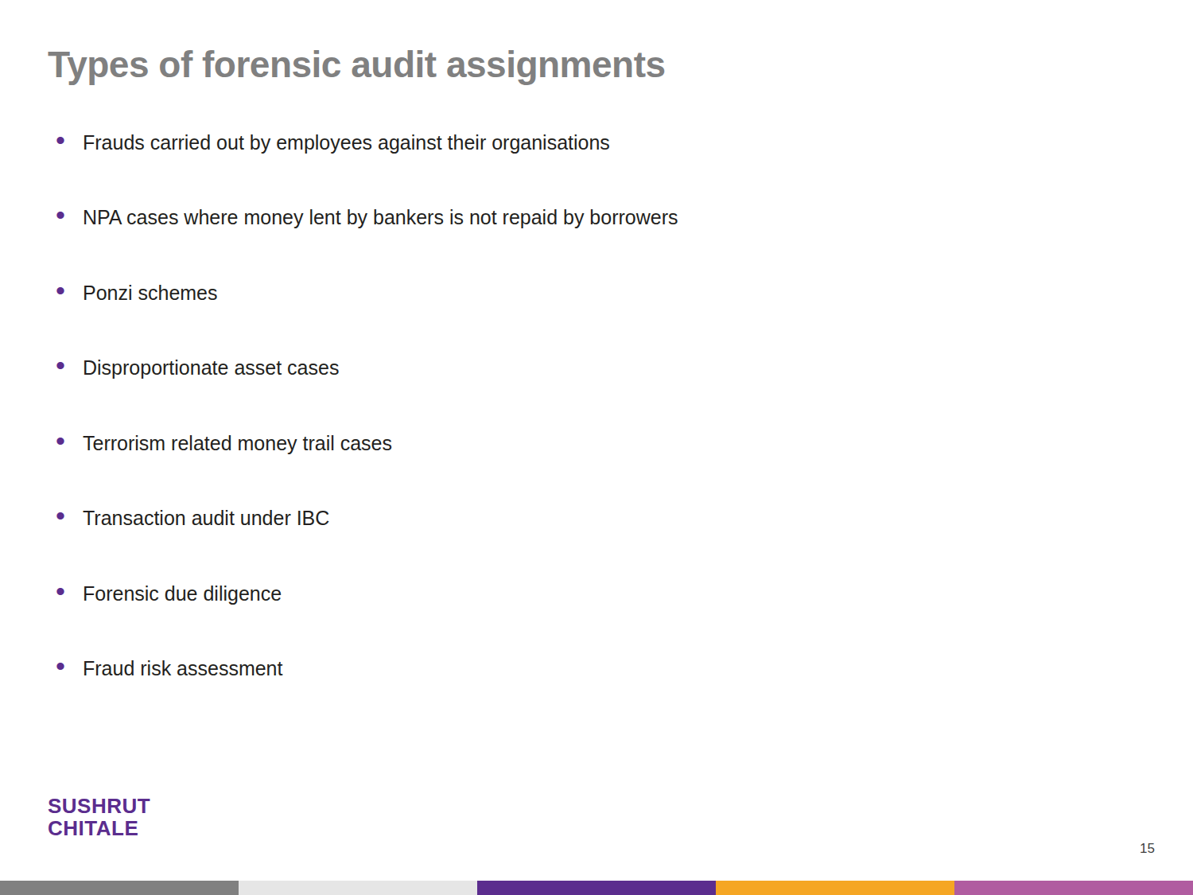Types of forensic audit assignments
Frauds carried out by employees against their organisations
NPA cases where money lent by bankers is not repaid by borrowers
Ponzi schemes
Disproportionate asset cases
Terrorism related money trail cases
Transaction audit under IBC
Forensic due diligence
Fraud risk assessment
Sushrut
Chitale
15